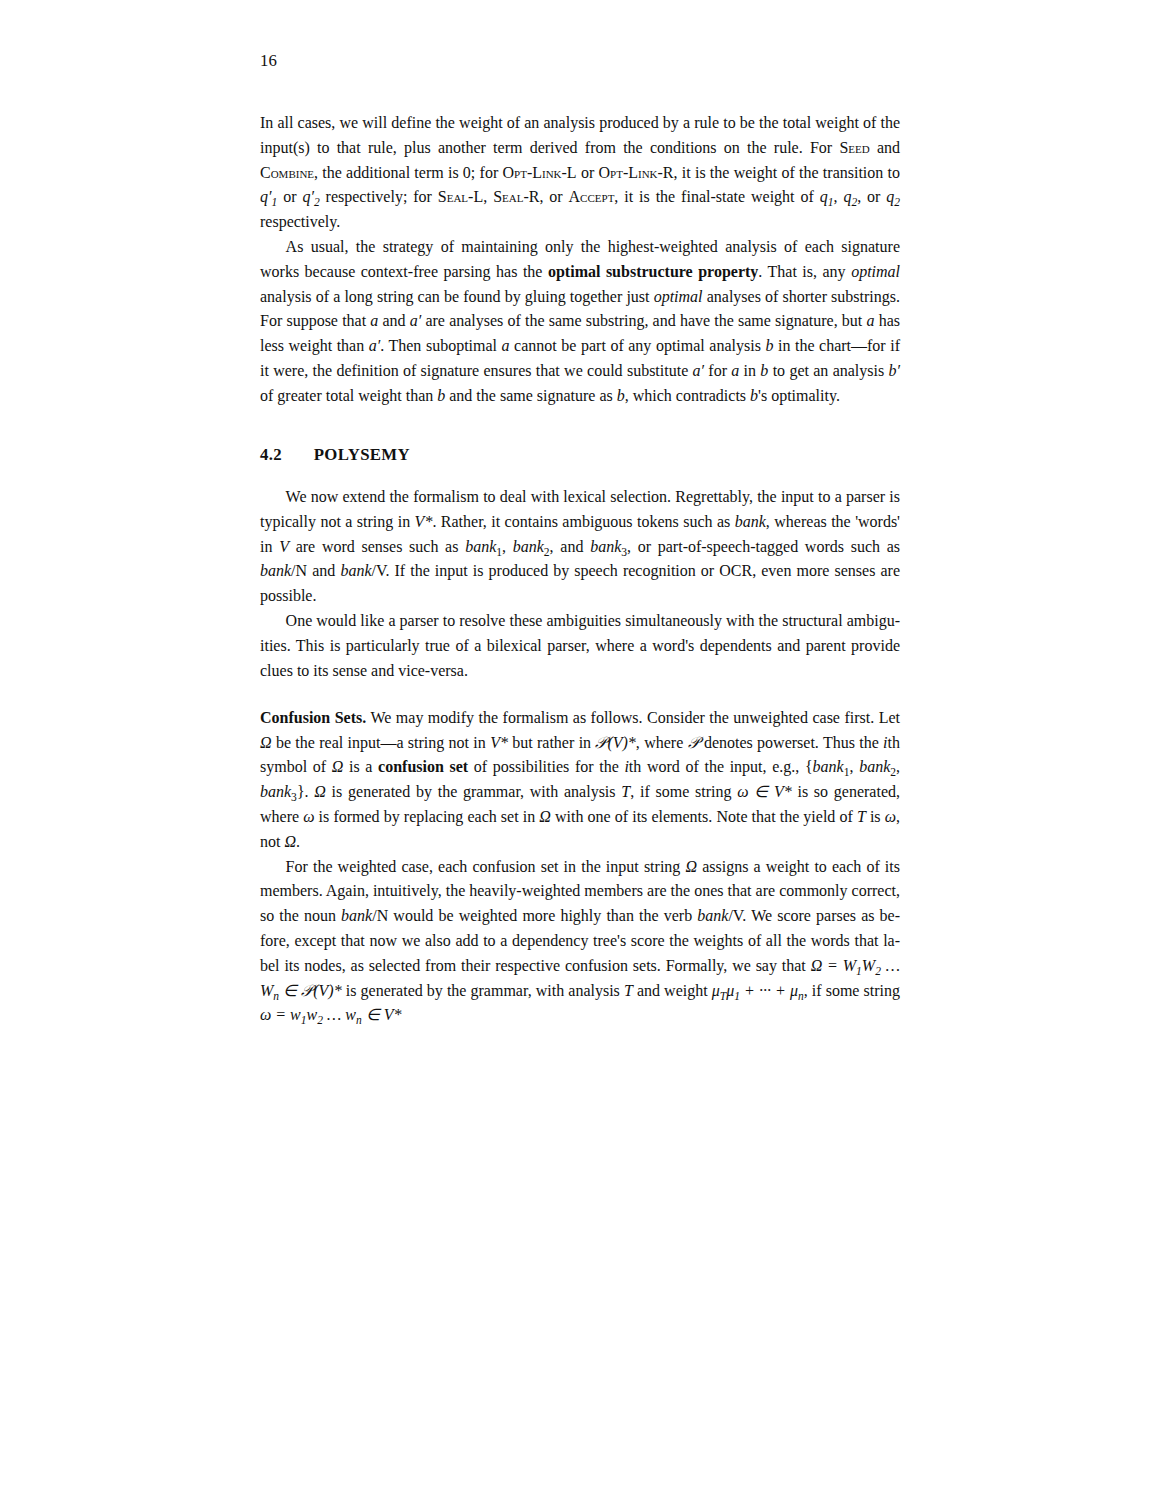16
In all cases, we will define the weight of an analysis produced by a rule to be the total weight of the input(s) to that rule, plus another term derived from the conditions on the rule. For Seed and Combine, the additional term is 0; for Opt-Link-L or Opt-Link-R, it is the weight of the transition to q′1 or q′2 respectively; for Seal-L, Seal-R, or Accept, it is the final-state weight of q1, q2, or q2 respectively.
As usual, the strategy of maintaining only the highest-weighted analysis of each signature works because context-free parsing has the optimal substructure property. That is, any optimal analysis of a long string can be found by gluing together just optimal analyses of shorter substrings. For suppose that a and a′ are analyses of the same substring, and have the same signature, but a has less weight than a′. Then suboptimal a cannot be part of any optimal analysis b in the chart—for if it were, the definition of signature ensures that we could substitute a′ for a in b to get an analysis b′ of greater total weight than b and the same signature as b, which contradicts b's optimality.
4.2 POLYSEMY
We now extend the formalism to deal with lexical selection. Regrettably, the input to a parser is typically not a string in V*. Rather, it contains ambiguous tokens such as bank, whereas the 'words' in V are word senses such as bank1, bank2, and bank3, or part-of-speech-tagged words such as bank/N and bank/V. If the input is produced by speech recognition or OCR, even more senses are possible.
One would like a parser to resolve these ambiguities simultaneously with the structural ambiguities. This is particularly true of a bilexical parser, where a word's dependents and parent provide clues to its sense and vice-versa.
Confusion Sets. We may modify the formalism as follows. Consider the unweighted case first. Let Ω be the real input—a string not in V* but rather in 𝒫(V)*, where 𝒫 denotes powerset. Thus the ith symbol of Ω is a confusion set of possibilities for the ith word of the input, e.g., {bank1, bank2, bank3}. Ω is generated by the grammar, with analysis T, if some string ω ∈ V* is so generated, where ω is formed by replacing each set in Ω with one of its elements. Note that the yield of T is ω, not Ω.
For the weighted case, each confusion set in the input string Ω assigns a weight to each of its members. Again, intuitively, the heavily-weighted members are the ones that are commonly correct, so the noun bank/N would be weighted more highly than the verb bank/V. We score parses as before, except that now we also add to a dependency tree's score the weights of all the words that label its nodes, as selected from their respective confusion sets. Formally, we say that Ω = W1W2 … Wn ∈ 𝒫(V)* is generated by the grammar, with analysis T and weight μTμ1 + ··· + μn, if some string ω = w1w2 … wn ∈ V*